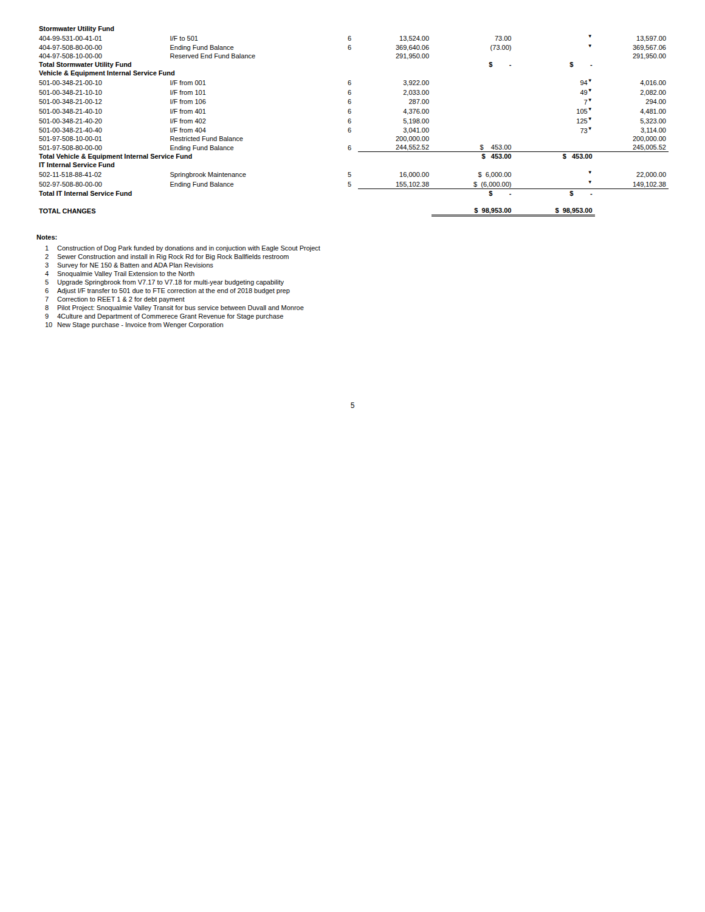| Stormwater Utility Fund |
| 404-99-531-00-41-01 | I/F to 501 | 6 | 13,524.00 | 73.00 | ▼ | 13,597.00 |
| 404-97-508-80-00-00 | Ending Fund Balance | 6 | 369,640.06 | (73.00) | ▼ | 369,567.06 |
| 404-97-508-10-00-00 | Reserved End Fund Balance | | 291,950.00 | | | 291,950.00 |
| Total Stormwater Utility Fund | | $ - | $ - | |
| Vehicle & Equipment Internal Service Fund |
| 501-00-348-21-00-10 | I/F from 001 | 6 | 3,922.00 | | 94 ▼ | 4,016.00 |
| 501-00-348-21-10-10 | I/F from 101 | 6 | 2,033.00 | | 49 ▼ | 2,082.00 |
| 501-00-348-21-00-12 | I/F from 106 | 6 | 287.00 | | 7 ▼ | 294.00 |
| 501-00-348-21-40-10 | I/F from 401 | 6 | 4,376.00 | | 105 ▼ | 4,481.00 |
| 501-00-348-21-40-20 | I/F from 402 | 6 | 5,198.00 | | 125 ▼ | 5,323.00 |
| 501-00-348-21-40-40 | I/F from 404 | 6 | 3,041.00 | | 73 ▼ | 3,114.00 |
| 501-97-508-10-00-01 | Restricted Fund Balance | | 200,000.00 | | | 200,000.00 |
| 501-97-508-80-00-00 | Ending Fund Balance | 6 | 244,552.52 | $ 453.00 | | 245,005.52 |
| Total Vehicle & Equipment Internal Service Fund | | $ 453.00 | $ 453.00 | |
| IT Internal Service Fund |
| 502-11-518-88-41-02 | Springbrook Maintenance | 5 | 16,000.00 | $ 6,000.00 | ▼ | 22,000.00 |
| 502-97-508-80-00-00 | Ending Fund Balance | 5 | 155,102.38 | $ (6,000.00) | ▼ | 149,102.38 |
| Total IT Internal Service Fund | | $ - | $ - | |
| TOTAL CHANGES | | $ 98,953.00 | $ 98,953.00 | |
Notes:
1 Construction of Dog Park funded by donations and in conjuction with Eagle Scout Project
2 Sewer Construction and install in Rig Rock Rd for Big Rock Ballfields restroom
3 Survey for NE 150 & Batten and ADA Plan Revisions
4 Snoqualmie Valley Trail Extension to the North
5 Upgrade Springbrook from V7.17 to V7.18 for multi-year budgeting capability
6 Adjust I/F transfer to 501 due to FTE correction at the end of 2018 budget prep
7 Correction to REET 1 & 2 for debt payment
8 Pilot Project: Snoqualmie Valley Transit for bus service between Duvall and Monroe
94Culture and Department of Commerece Grant Revenue for Stage purchase
10 New Stage purchase - Invoice from Wenger Corporation
5